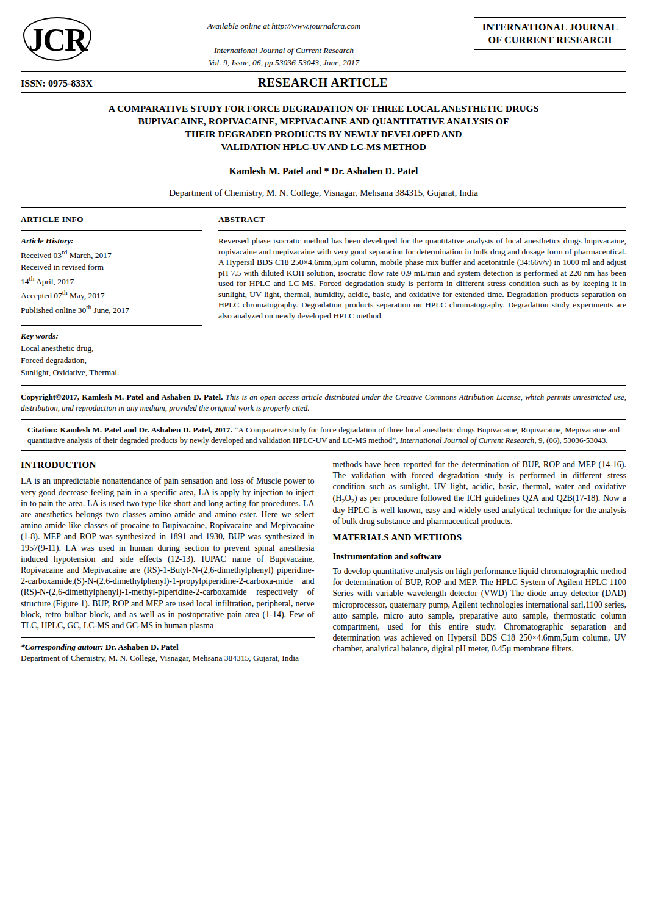JCR
Available online at http://www.journalcra.com
International Journal of Current Research
Vol. 9, Issue, 06, pp.53036-53043, June, 2017
INTERNATIONAL JOURNAL
OF CURRENT RESEARCH
ISSN: 0975-833X
RESEARCH ARTICLE
A Comparative study for force degradation of three local anesthetic drugs
Bupivacaine, Ropivacaine, Mepivacaine and quantitative analysis of
their degraded products by newly developed and
validation HPLC-UV and LC-MS method
Kamlesh M. Patel and * Dr. Ashaben D. Patel
Department of Chemistry, M. N. College, Visnagar, Mehsana 384315, Gujarat, India
ARTICLE INFO
Article History:
Received 03rd March, 2017
Received in revised form
14th April, 2017
Accepted 07th May, 2017
Published online 30th June, 2017
Key words:
Local anesthetic drug,
Forced degradation,
Sunlight, Oxidative, Thermal.
ABSTRACT
Reversed phase isocratic method has been developed for the quantitative analysis of local anesthetics drugs bupivacaine, ropivacaine and mepivacaine with very good separation for determination in bulk drug and dosage form of pharmaceutical. A Hypersil BDS C18 250×4.6mm,5µm column, mobile phase mix buffer and acetonitrile (34:66v/v) in 1000 ml and adjust pH 7.5 with diluted KOH solution, isocratic flow rate 0.9 mL/min and system detection is performed at 220 nm has been used for HPLC and LC-MS. Forced degradation study is perform in different stress condition such as by keeping it in sunlight, UV light, thermal, humidity, acidic, basic, and oxidative for extended time. Degradation products separation on HPLC chromatography. Degradation products separation on HPLC chromatography. Degradation study experiments are also analyzed on newly developed HPLC method.
Copyright©2017, Kamlesh M. Patel and Ashaben D. Patel. This is an open access article distributed under the Creative Commons Attribution License, which permits unrestricted use, distribution, and reproduction in any medium, provided the original work is properly cited.
Citation: Kamlesh M. Patel and Dr. Ashaben D. Patel, 2017. “A Comparative study for force degradation of three local anesthetic drugs Bupivacaine, Ropivacaine, Mepivacaine and quantitative analysis of their degraded products by newly developed and validation HPLC-UV and LC-MS method”, International Journal of Current Research, 9, (06), 53036-53043.
INTRODUCTION
LA is an unpredictable nonattendance of pain sensation and loss of Muscle power to very good decrease feeling pain in a specific area, LA is apply by injection to inject in to pain the area. LA is used two type like short and long acting for procedures. LA are anesthetics belongs two classes amino amide and amino ester. Here we select amino amide like classes of procaine to Bupivacaine, Ropivacaine and Mepivacaine (1-8). MEP and ROP was synthesized in 1891 and 1930, BUP was synthesized in 1957(9-11). LA was used in human during section to prevent spinal anesthesia induced hypotension and side effects (12-13). IUPAC name of Bupivacaine, Ropivacaine and Mepivacaine are (RS)-1-Butyl-N-(2,6-dimethylphenyl) piperidine-2-carboxamide,(S)-N-(2,6-dimethylphenyl)-1-propylpiperidine-2-carboxa-mide and (RS)-N-(2,6-dimethylphenyl)-1-methyl-piperidine-2-carboxamide respectively of structure (Figure 1). BUP, ROP and MEP are used local infiltration, peripheral, nerve block, retro bulbar block, and as well as in postoperative pain area (1-14). Few of TLC, HPLC, GC, LC-MS and GC-MS in human plasma
*Corresponding autour: Dr. Ashaben D. Patel
Department of Chemistry, M. N. College, Visnagar, Mehsana 384315, Gujarat, India
methods have been reported for the determination of BUP, ROP and MEP (14-16). The validation with forced degradation study is performed in different stress condition such as sunlight, UV light, acidic, basic, thermal, water and oxidative (H2O2) as per procedure followed the ICH guidelines Q2A and Q2B(17-18). Now a day HPLC is well known, easy and widely used analytical technique for the analysis of bulk drug substance and pharmaceutical products.
MATERIALS AND METHODS
Instrumentation and software
To develop quantitative analysis on high performance liquid chromatographic method for determination of BUP, ROP and MEP. The HPLC System of Agilent HPLC 1100 Series with variable wavelength detector (VWD) The diode array detector (DAD) microprocessor, quaternary pump, Agilent technologies international sarl,1100 series, auto sample, micro auto sample, preparative auto sample, thermostatic column compartment, used for this entire study. Chromatographic separation and determination was achieved on Hypersil BDS C18 250×4.6mm,5µm column, UV chamber, analytical balance, digital pH meter, 0.45µ membrane filters.